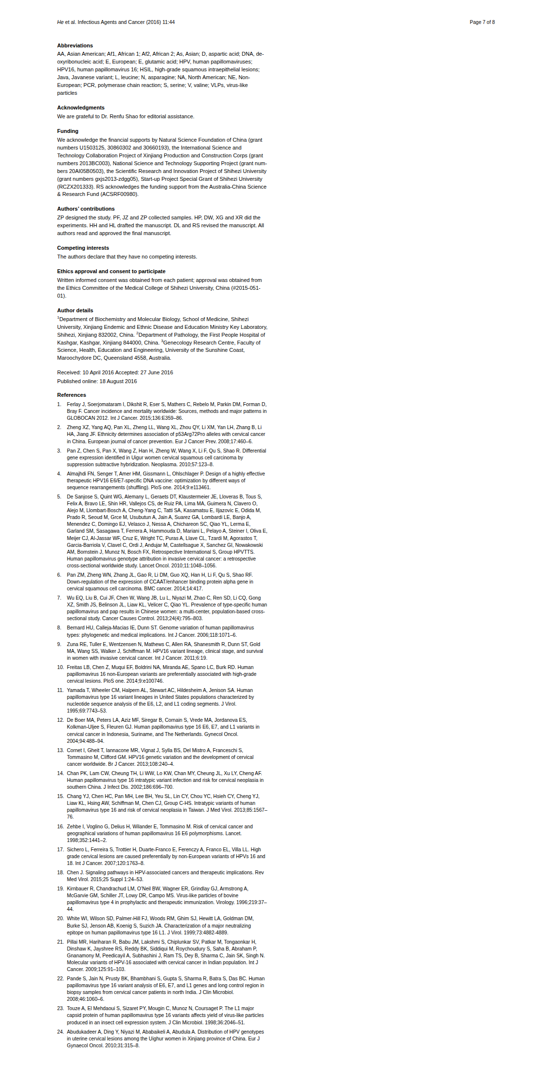He et al. Infectious Agents and Cancer (2016) 11:44
Page 7 of 8
Abbreviations
AA, Asian American; Af1, African 1; Af2, African 2; As, Asian; D, aspartic acid; DNA, deoxyribonucleic acid; E, European; E, glutamic acid; HPV, human papillomaviruses; HPV16, human papillomavirus 16; HSIL, high-grade squamous intraepithelial lesions; Java, Javanese variant; L, leucine; N, asparagine; NA, North American; NE, Non-European; PCR, polymerase chain reaction; S, serine; V, valine; VLPs, virus-like particles
Acknowledgments
We are grateful to Dr. Renfu Shao for editorial assistance.
Funding
We acknowledge the financial supports by Natural Science Foundation of China (grant numbers U1503125, 30860302 and 30660193), the International Science and Technology Collaboration Project of Xinjiang Production and Construction Corps (grant numbers 2013BC003), National Science and Technology Supporting Project (grant numbers 20AI05B0503), the Scientific Research and Innovation Project of Shihezi University (grant numbers gxjs2013-zdgg05), Start-up Project Special Grant of Shihezi University (RCZX201333). RS acknowledges the funding support from the Australia-China Science & Research Fund (ACSRF00980).
Authors’ contributions
ZP designed the study. PF, JZ and ZP collected samples. HP, DW, XG and XR did the experiments. HH and HL drafted the manuscript. DL and RS revised the manuscript. All authors read and approved the final manuscript.
Competing interests
The authors declare that they have no competing interests.
Ethics approval and consent to participate
Written informed consent was obtained from each patient; approval was obtained from the Ethics Committee of the Medical College of Shihezi University, China (#2015-051-01).
Author details
1Department of Biochemistry and Molecular Biology, School of Medicine, Shihezi University, Xinjiang Endemic and Ethnic Disease and Education Ministry Key Laboratory, Shihezi, Xinjiang 832002, China. 2Department of Pathology, the First People Hospital of Kashgar, Kashgar, Xinjiang 844000, China. 3Genecology Research Centre, Faculty of Science, Health, Education and Engineering, University of the Sunshine Coast, Maroochydore DC, Queensland 4558, Australia.
Received: 10 April 2016 Accepted: 27 June 2016
Published online: 18 August 2016
References
Ferlay J, Soerjomataram I, Dikshit R, Eser S, Mathers C, Rebelo M, Parkin DM, Forman D, Bray F. Cancer incidence and mortality worldwide: Sources, methods and major patterns in GLOBOCAN 2012. Int J Cancer. 2015;136:E359–86.
Zheng XZ, Yang AQ, Pan XL, Zheng LL, Wang XL, Zhou QY, Li XM, Yan LH, Zhang B, Li HA, Jiang JF. Ethnicity determines association of p53Arg72Pro alleles with cervical cancer in China. European journal of cancer prevention. Eur J Cancer Prev. 2008;17:460–6.
Pan Z, Chen S, Pan X, Wang Z, Han H, Zheng W, Wang X, Li F, Qu S, Shao R. Differential gene expression identified in Uigur women cervical squamous cell carcinoma by suppression subtractive hybridization. Neoplasma. 2010;57:123–8.
Almajhdi FN, Senger T, Amer HM, Gissmann L, Ohlschlager P. Design of a highly effective therapeutic HPV16 E6/E7-specific DNA vaccine: optimization by different ways of sequence rearrangements (shuffling). PloS one. 2014;9:e113461.
De Sanjose S, Quint WG, Alemany L, Geraets DT, Klaustermeier JE, Lloveras B, Tous S, Felix A, Bravo LE, Shin HR, Vallejos CS, de Ruiz PA, Lima MA, Guimera N, Clavero O, Alejo M, Llombart-Bosch A, Cheng-Yang C, Tatti SA, Kasamatsu E, Iljazovic E, Odida M, Prado R, Seoud M, Grce M, Usubutun A, Jain A, Suarez GA, Lombardi LE, Banjo A, Menendez C, Domingo EJ, Velasco J, Nessa A, Chichareon SC, Qiao YL, Lerma E, Garland SM, Sasagawa T, Ferrera A, Hammouda D, Mariani L, Pelayo A, Steiner I, Oliva E, Meijer CJ, Al-Jassar WF, Cruz E, Wright TC, Puras A, Llave CL, Tzardi M, Agorastos T, Garcia-Barriola V, Clavel C, Ordi J, Andujar M, Castellsague X, Sanchez GI, Nowakowski AM, Bornstein J, Munoz N, Bosch FX, Retrospective International S, Group HPVTTS. Human papillomavirus genotype attribution in invasive cervical cancer: a retrospective cross-sectional worldwide study. Lancet Oncol. 2010;11:1048–1056.
Pan ZM, Zheng WN, Zhang JL, Gao R, Li DM, Guo XQ, Han H, Li F, Qu S, Shao RF. Down-regulation of the expression of CCAAT/enhancer binding protein alpha gene in cervical squamous cell carcinoma. BMC cancer. 2014;14:417.
Wu EQ, Liu B, Cui JF, Chen W, Wang JB, Lu L, Niyazi M, Zhao C, Ren SD, Li CQ, Gong XZ, Smith JS, Belinson JL, Liaw KL, Velicer C, Qiao YL. Prevalence of type-specific human papillomavirus and pap results in Chinese women: a multi-center, population-based cross-sectional study. Cancer Causes Control. 2013;24(4):795–803.
Bernard HU, Calleja-Macias IE, Dunn ST. Genome variation of human papillomavirus types: phylogenetic and medical implications. Int J Cancer. 2006;118:1071–6.
Zuna RE, Tuller E, Wentzensen N, Mathews C, Allen RA, Shanesmith R, Dunn ST, Gold MA, Wang SS, Walker J, Schiffman M. HPV16 variant lineage, clinical stage, and survival in women with invasive cervical cancer. Int J Cancer. 2011;6:19.
Freitas LB, Chen Z, Muqui EF, Boldrini NA, Miranda AE, Spano LC, Burk RD. Human papillomavirus 16 non-European variants are preferentially associated with high-grade cervical lesions. PloS one. 2014;9:e100746.
Yamada T, Wheeler CM, Halpern AL, Stewart AC, Hildesheim A, Jenison SA. Human papillomavirus type 16 variant lineages in United States populations characterized by nucleotide sequence analysis of the E6, L2, and L1 coding segments. J Virol. 1995;69:7743–53.
De Boer MA, Peters LA, Aziz MF, Siregar B, Cornain S, Vrede MA, Jordanova ES, Kolkman-Uljee S, Fleuren GJ. Human papillomavirus type 16 E6, E7, and L1 variants in cervical cancer in Indonesia, Suriname, and The Netherlands. Gynecol Oncol. 2004;94:488–94.
Cornet I, Gheit T, Iannacone MR, Vignat J, Sylla BS, Del Mistro A, Franceschi S, Tommasino M, Clifford GM. HPV16 genetic variation and the development of cervical cancer worldwide. Br J Cancer. 2013;108:240–4.
Chan PK, Lam CW, Cheung TH, Li WW, Lo KW, Chan MY, Cheung JL, Xu LY, Cheng AF. Human papillomavirus type 16 intratypic variant infection and risk for cervical neoplasia in southern China. J Infect Dis. 2002;186:696–700.
Chang YJ, Chen HC, Pan MH, Lee BH, Yeu SL, Lin CY, Chou YC, Hsieh CY, Cheng YJ, Liaw KL, Hsing AW, Schiffman M, Chen CJ, Group C-HS. Intratypic variants of human papillomavirus type 16 and risk of cervical neoplasia in Taiwan. J Med Virol. 2013;85:1567–76.
Zehbe I, Voglino G, Delius H, Wilander E, Tommasino M. Risk of cervical cancer and geographical variations of human papillomavirus 16 E6 polymorphisms. Lancet. 1998;352:1441–2.
Sichero L, Ferreira S, Trottier H, Duarte-Franco E, Ferenczy A, Franco EL, Villa LL. High grade cervical lesions are caused preferentially by non-European variants of HPVs 16 and 18. Int J Cancer. 2007;120:1763–8.
Chen J. Signaling pathways in HPV-associated cancers and therapeutic implications. Rev Med Virol. 2015;25 Suppl 1:24–53.
Kirnbauer R, Chandrachud LM, O’Neil BW, Wagner ER, Grindlay GJ, Armstrong A, McGarvie GM, Schiller JT, Lowy DR, Campo MS. Virus-like particles of bovine papillomavirus type 4 in prophylactic and therapeutic immunization. Virology. 1996;219:37–44.
White WI, Wilson SD, Palmer-Hill FJ, Woods RM, Ghim SJ, Hewitt LA, Goldman DM, Burke SJ, Jenson AB, Koenig S, Suzich JA. Characterization of a major neutralizing epitope on human papillomavirus type 16 L1. J Virol. 1999;73:4882-4889.
Pillai MR, Hariharan R, Babu JM, Lakshmi S, Chiplunkar SV, Patkar M, Tongaonkar H, Dinshaw K, Jayshree RS, Reddy BK, Siddiqui M, Roychoudury S, Saha B, Abraham P, Gnanamony M, Peedicayil A, Subhashini J, Ram TS, Dey B, Sharma C, Jain SK, Singh N. Molecular variants of HPV-16 associated with cervical cancer in Indian population. Int J Cancer. 2009;125:91–103.
Pande S, Jain N, Prusty BK, Bhambhani S, Gupta S, Sharma R, Batra S, Das BC. Human papillomavirus type 16 variant analysis of E6, E7, and L1 genes and long control region in biopsy samples from cervical cancer patients in north India. J Clin Microbiol. 2008;46:1060–6.
Touze A, El Mehdaoui S, Sizaret PY, Mougin C, Munoz N, Coursaget P. The L1 major capsid protein of human papillomavirus type 16 variants affects yield of virus-like particles produced in an insect cell expression system. J Clin Microbiol. 1998;36:2046–51.
Abudukadeer A, Ding Y, Niyazi M, Ababaikeli A, Abudula A. Distribution of HPV genotypes in uterine cervical lesions among the Uighur women in Xinjiang province of China. Eur J Gynaecol Oncol. 2010;31:315–8.